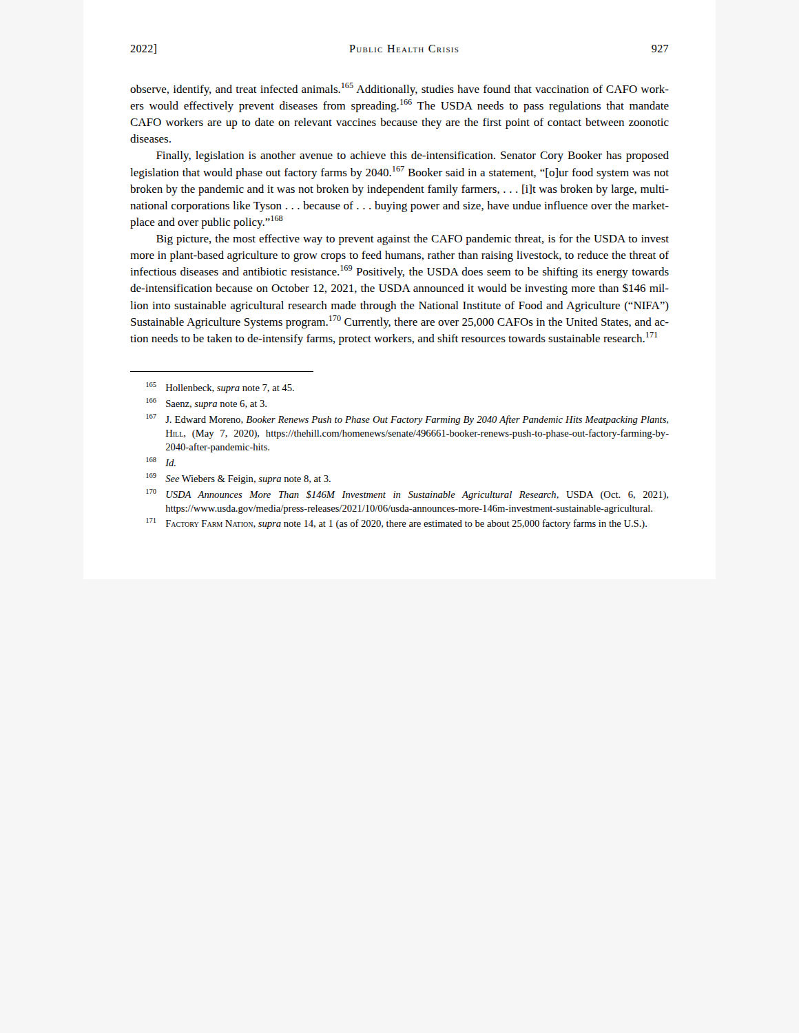2022] Public Health Crisis 927
observe, identify, and treat infected animals.165 Additionally, studies have found that vaccination of CAFO workers would effectively prevent diseases from spreading.166 The USDA needs to pass regulations that mandate CAFO workers are up to date on relevant vaccines because they are the first point of contact between zoonotic diseases.
Finally, legislation is another avenue to achieve this de-intensification. Senator Cory Booker has proposed legislation that would phase out factory farms by 2040.167 Booker said in a statement, “[o]ur food system was not broken by the pandemic and it was not broken by independent family farmers, . . . [i]t was broken by large, multinational corporations like Tyson . . . because of . . . buying power and size, have undue influence over the marketplace and over public policy.”168
Big picture, the most effective way to prevent against the CAFO pandemic threat, is for the USDA to invest more in plant-based agriculture to grow crops to feed humans, rather than raising livestock, to reduce the threat of infectious diseases and antibiotic resistance.169 Positively, the USDA does seem to be shifting its energy towards de-intensification because on October 12, 2021, the USDA announced it would be investing more than $146 million into sustainable agricultural research made through the National Institute of Food and Agriculture (“NIFA”) Sustainable Agriculture Systems program.170 Currently, there are over 25,000 CAFOs in the United States, and action needs to be taken to de-intensify farms, protect workers, and shift resources towards sustainable research.171
165 Hollenbeck, supra note 7, at 45.
166 Saenz, supra note 6, at 3.
167 J. Edward Moreno, Booker Renews Push to Phase Out Factory Farming By 2040 After Pandemic Hits Meatpacking Plants, Hill, (May 7, 2020), https://thehill.com/homenews/senate/496661-booker-renews-push-to-phase-out-factory-farming-by-2040-after-pandemic-hits.
168 Id.
169 See Wiebers & Feigin, supra note 8, at 3.
170 USDA Announces More Than $146M Investment in Sustainable Agricultural Research, USDA (Oct. 6, 2021), https://www.usda.gov/media/press-releases/2021/10/06/usda-announces-more-146m-investment-sustainable-agricultural.
171 Factory Farm Nation, supra note 14, at 1 (as of 2020, there are estimated to be about 25,000 factory farms in the U.S.).